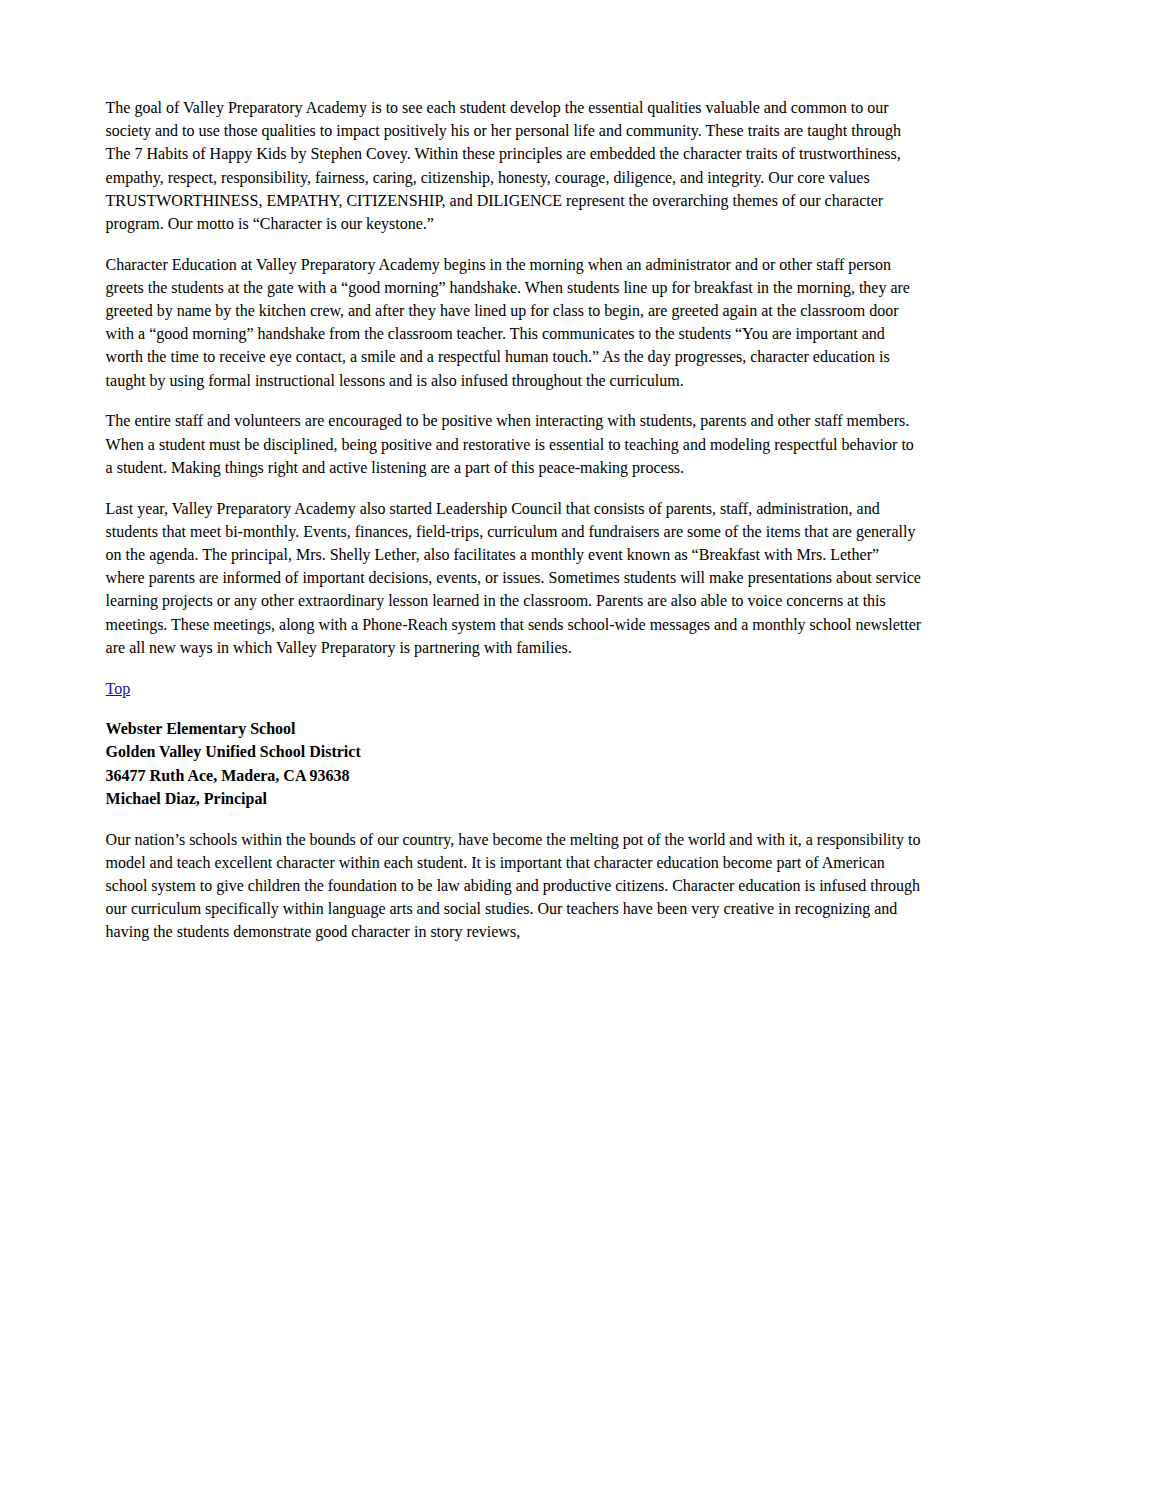The goal of Valley Preparatory Academy is to see each student develop the essential qualities valuable and common to our society and to use those qualities to impact positively his or her personal life and community. These traits are taught through The 7 Habits of Happy Kids by Stephen Covey. Within these principles are embedded the character traits of trustworthiness, empathy, respect, responsibility, fairness, caring, citizenship, honesty, courage, diligence, and integrity. Our core values TRUSTWORTHINESS, EMPATHY, CITIZENSHIP, and DILIGENCE represent the overarching themes of our character program. Our motto is “Character is our keystone.”
Character Education at Valley Preparatory Academy begins in the morning when an administrator and or other staff person greets the students at the gate with a “good morning” handshake. When students line up for breakfast in the morning, they are greeted by name by the kitchen crew, and after they have lined up for class to begin, are greeted again at the classroom door with a “good morning” handshake from the classroom teacher. This communicates to the students “You are important and worth the time to receive eye contact, a smile and a respectful human touch.” As the day progresses, character education is taught by using formal instructional lessons and is also infused throughout the curriculum.
The entire staff and volunteers are encouraged to be positive when interacting with students, parents and other staff members. When a student must be disciplined, being positive and restorative is essential to teaching and modeling respectful behavior to a student. Making things right and active listening are a part of this peace-making process.
Last year, Valley Preparatory Academy also started Leadership Council that consists of parents, staff, administration, and students that meet bi-monthly. Events, finances, field-trips, curriculum and fundraisers are some of the items that are generally on the agenda. The principal, Mrs. Shelly Lether, also facilitates a monthly event known as “Breakfast with Mrs. Lether” where parents are informed of important decisions, events, or issues. Sometimes students will make presentations about service learning projects or any other extraordinary lesson learned in the classroom. Parents are also able to voice concerns at this meetings. These meetings, along with a Phone-Reach system that sends school-wide messages and a monthly school newsletter are all new ways in which Valley Preparatory is partnering with families.
Top
Webster Elementary School
Golden Valley Unified School District
36477 Ruth Ace, Madera, CA 93638
Michael Diaz, Principal
Our nation’s schools within the bounds of our country, have become the melting pot of the world and with it, a responsibility to model and teach excellent character within each student. It is important that character education become part of American school system to give children the foundation to be law abiding and productive citizens. Character education is infused through our curriculum specifically within language arts and social studies. Our teachers have been very creative in recognizing and having the students demonstrate good character in story reviews,